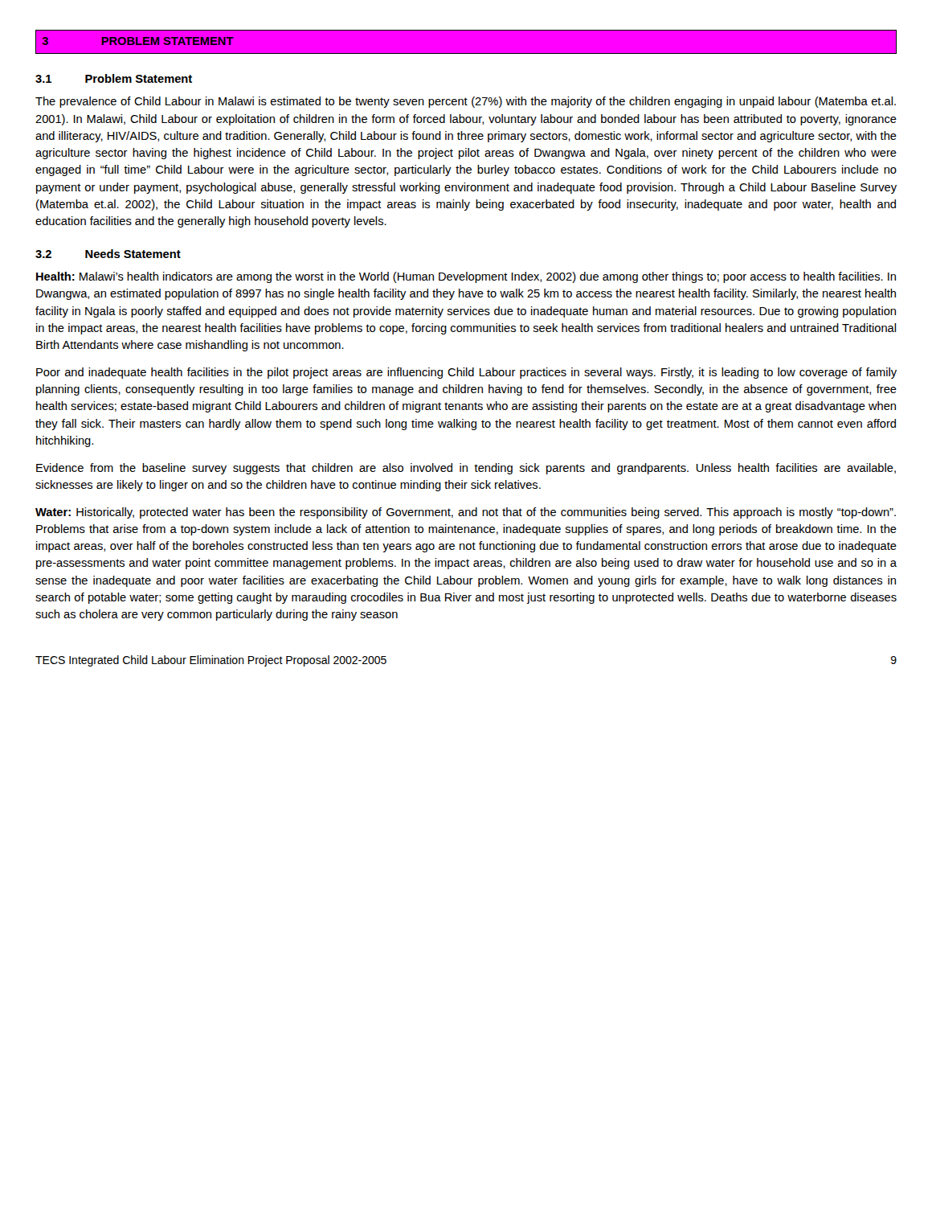3 PROBLEM STATEMENT
3.1 Problem Statement
The prevalence of Child Labour in Malawi is estimated to be twenty seven percent (27%) with the majority of the children engaging in unpaid labour (Matemba et.al. 2001). In Malawi, Child Labour or exploitation of children in the form of forced labour, voluntary labour and bonded labour has been attributed to poverty, ignorance and illiteracy, HIV/AIDS, culture and tradition. Generally, Child Labour is found in three primary sectors, domestic work, informal sector and agriculture sector, with the agriculture sector having the highest incidence of Child Labour. In the project pilot areas of Dwangwa and Ngala, over ninety percent of the children who were engaged in “full time” Child Labour were in the agriculture sector, particularly the burley tobacco estates. Conditions of work for the Child Labourers include no payment or under payment, psychological abuse, generally stressful working environment and inadequate food provision. Through a Child Labour Baseline Survey (Matemba et.al. 2002), the Child Labour situation in the impact areas is mainly being exacerbated by food insecurity, inadequate and poor water, health and education facilities and the generally high household poverty levels.
3.2 Needs Statement
Health: Malawi’s health indicators are among the worst in the World (Human Development Index, 2002) due among other things to; poor access to health facilities. In Dwangwa, an estimated population of 8997 has no single health facility and they have to walk 25 km to access the nearest health facility. Similarly, the nearest health facility in Ngala is poorly staffed and equipped and does not provide maternity services due to inadequate human and material resources. Due to growing population in the impact areas, the nearest health facilities have problems to cope, forcing communities to seek health services from traditional healers and untrained Traditional Birth Attendants where case mishandling is not uncommon.
Poor and inadequate health facilities in the pilot project areas are influencing Child Labour practices in several ways. Firstly, it is leading to low coverage of family planning clients, consequently resulting in too large families to manage and children having to fend for themselves. Secondly, in the absence of government, free health services; estate-based migrant Child Labourers and children of migrant tenants who are assisting their parents on the estate are at a great disadvantage when they fall sick. Their masters can hardly allow them to spend such long time walking to the nearest health facility to get treatment. Most of them cannot even afford hitchhiking.
Evidence from the baseline survey suggests that children are also involved in tending sick parents and grandparents. Unless health facilities are available, sicknesses are likely to linger on and so the children have to continue minding their sick relatives.
Water: Historically, protected water has been the responsibility of Government, and not that of the communities being served. This approach is mostly “top-down”. Problems that arise from a top-down system include a lack of attention to maintenance, inadequate supplies of spares, and long periods of breakdown time. In the impact areas, over half of the boreholes constructed less than ten years ago are not functioning due to fundamental construction errors that arose due to inadequate pre-assessments and water point committee management problems. In the impact areas, children are also being used to draw water for household use and so in a sense the inadequate and poor water facilities are exacerbating the Child Labour problem. Women and young girls for example, have to walk long distances in search of potable water; some getting caught by marauding crocodiles in Bua River and most just resorting to unprotected wells. Deaths due to waterborne diseases such as cholera are very common particularly during the rainy season
TECS Integrated Child Labour Elimination Project Proposal 2002-2005 9